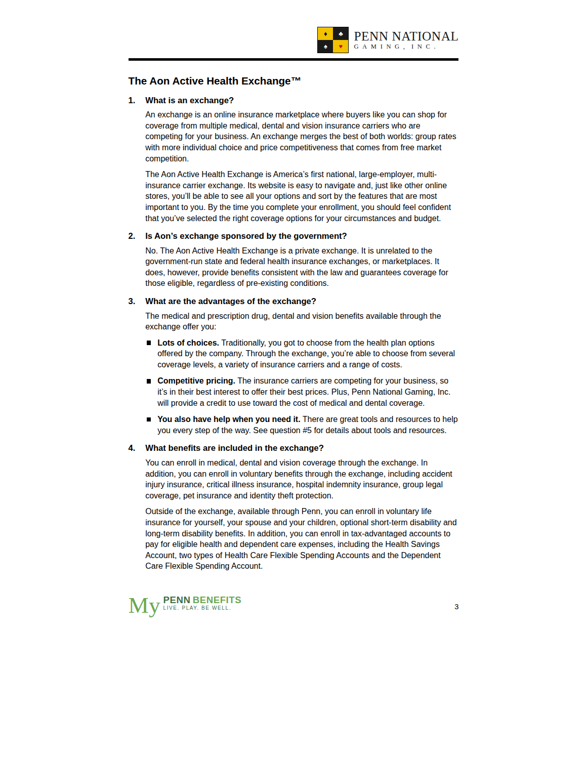♦
♣
♠
♥
PENN NATIONAL
G A M I N G , I N C .
The Aon Active Health Exchange™
What is an exchange?
An exchange is an online insurance marketplace where buyers like you can shop for coverage from multiple medical, dental and vision insurance carriers who are competing for your business. An exchange merges the best of both worlds: group rates with more individual choice and price competitiveness that comes from free market competition.
The Aon Active Health Exchange is America’s first national, large-employer, multi-insurance carrier exchange. Its website is easy to navigate and, just like other online stores, you’ll be able to see all your options and sort by the features that are most important to you. By the time you complete your enrollment, you should feel confident that you’ve selected the right coverage options for your circumstances and budget.
Is Aon’s exchange sponsored by the government?
No. The Aon Active Health Exchange is a private exchange. It is unrelated to the government-run state and federal health insurance exchanges, or marketplaces. It does, however, provide benefits consistent with the law and guarantees coverage for those eligible, regardless of pre-existing conditions.
What are the advantages of the exchange?
The medical and prescription drug, dental and vision benefits available through the exchange offer you:
Lots of choices. Traditionally, you got to choose from the health plan options offered by the company. Through the exchange, you’re able to choose from several coverage levels, a variety of insurance carriers and a range of costs.
Competitive pricing. The insurance carriers are competing for your business, so it’s in their best interest to offer their best prices. Plus, Penn National Gaming, Inc. will provide a credit to use toward the cost of medical and dental coverage.
You also have help when you need it. There are great tools and resources to help you every step of the way. See question #5 for details about tools and resources.
What benefits are included in the exchange?
You can enroll in medical, dental and vision coverage through the exchange. In addition, you can enroll in voluntary benefits through the exchange, including accident injury insurance, critical illness insurance, hospital indemnity insurance, group legal coverage, pet insurance and identity theft protection.
Outside of the exchange, available through Penn, you can enroll in voluntary life insurance for yourself, your spouse and your children, optional short-term disability and long-term disability benefits. In addition, you can enroll in tax-advantaged accounts to pay for eligible health and dependent care expenses, including the Health Savings Account, two types of Health Care Flexible Spending Accounts and the Dependent Care Flexible Spending Account.
My
PENN BENEFITS
LIVE. PLAY. BE WELL.
3